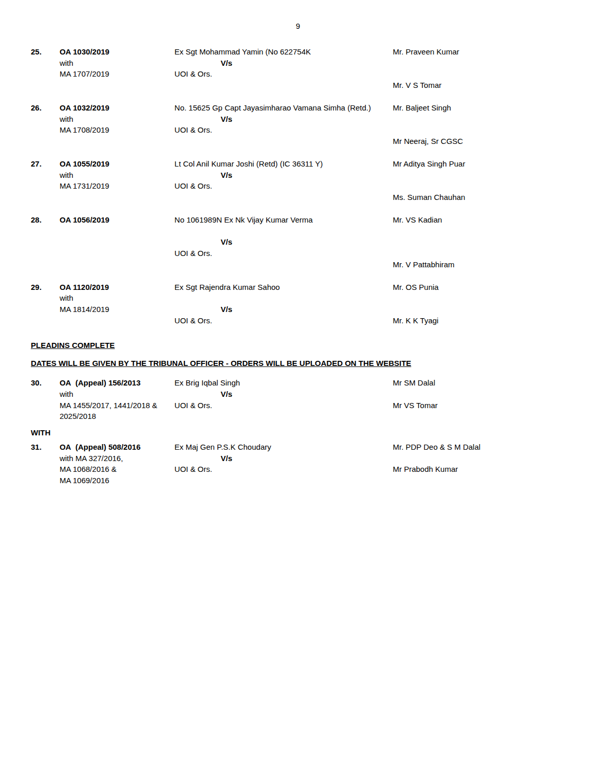9
| 25. | OA 1030/2019 with MA 1707/2019 | Ex Sgt Mohammad Yamin (No 622754K V/s UOI & Ors. | Mr. Praveen Kumar Mr. V S Tomar |
| 26. | OA 1032/2019 with MA 1708/2019 | No. 15625 Gp Capt Jayasimharao Vamana Simha (Retd.) V/s UOI & Ors. | Mr. Baljeet Singh Mr Neeraj, Sr CGSC |
| 27. | OA 1055/2019 with MA 1731/2019 | Lt Col Anil Kumar Joshi (Retd) (IC 36311 Y) V/s UOI & Ors. | Mr Aditya Singh Puar Ms. Suman Chauhan |
| 28. | OA 1056/2019 | No 1061989N Ex Nk Vijay Kumar Verma V/s UOI & Ors. | Mr. VS Kadian Mr. V Pattabhiram |
| 29. | OA 1120/2019 with MA 1814/2019 | Ex Sgt Rajendra Kumar Sahoo V/s UOI & Ors. | Mr. OS Punia Mr. K K Tyagi |
PLEADINS COMPLETE
DATES WILL BE GIVEN BY THE TRIBUNAL OFFICER - ORDERS WILL BE UPLOADED ON THE WEBSITE
| 30. | OA (Appeal) 156/2013 with MA 1455/2017, 1441/2018 & 2025/2018 | Ex Brig Iqbal Singh V/s UOI & Ors. | Mr SM Dalal Mr VS Tomar |
WITH
| 31. | OA (Appeal) 508/2016 with MA 327/2016, MA 1068/2016 & MA 1069/2016 | Ex Maj Gen P.S.K Choudary V/s UOI & Ors. | Mr. PDP Deo & S M Dalal Mr Prabodh Kumar |